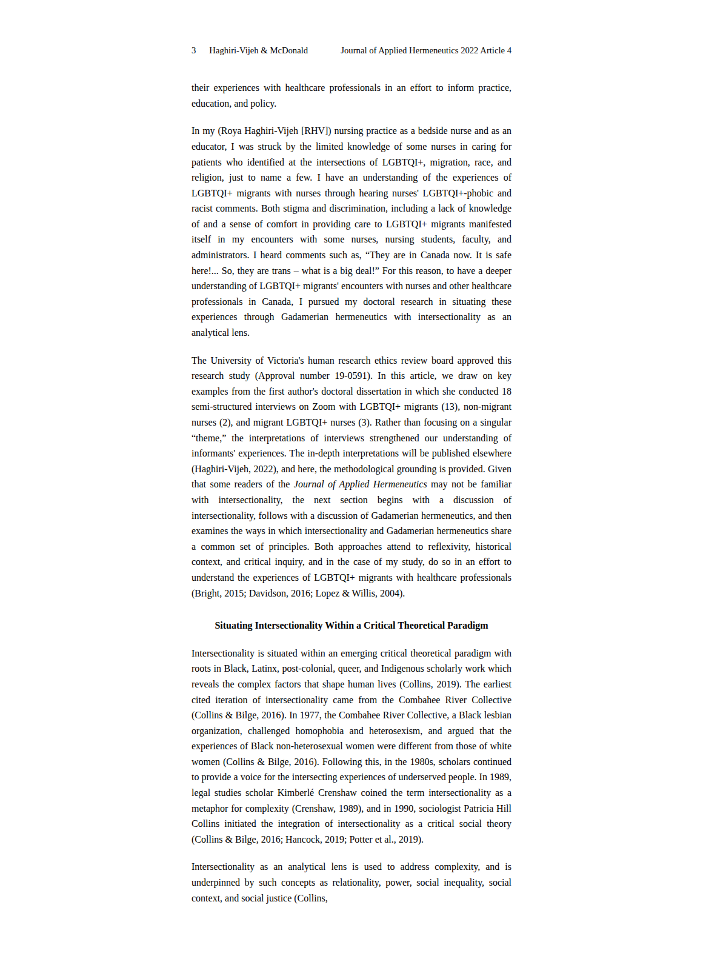3 Haghiri-Vijeh & McDonald Journal of Applied Hermeneutics 2022 Article 4
their experiences with healthcare professionals in an effort to inform practice, education, and policy.
In my (Roya Haghiri-Vijeh [RHV]) nursing practice as a bedside nurse and as an educator, I was struck by the limited knowledge of some nurses in caring for patients who identified at the intersections of LGBTQI+, migration, race, and religion, just to name a few. I have an understanding of the experiences of LGBTQI+ migrants with nurses through hearing nurses' LGBTQI+-phobic and racist comments. Both stigma and discrimination, including a lack of knowledge of and a sense of comfort in providing care to LGBTQI+ migrants manifested itself in my encounters with some nurses, nursing students, faculty, and administrators. I heard comments such as, “They are in Canada now. It is safe here!... So, they are trans – what is a big deal!” For this reason, to have a deeper understanding of LGBTQI+ migrants' encounters with nurses and other healthcare professionals in Canada, I pursued my doctoral research in situating these experiences through Gadamerian hermeneutics with intersectionality as an analytical lens.
The University of Victoria's human research ethics review board approved this research study (Approval number 19-0591). In this article, we draw on key examples from the first author's doctoral dissertation in which she conducted 18 semi-structured interviews on Zoom with LGBTQI+ migrants (13), non-migrant nurses (2), and migrant LGBTQI+ nurses (3). Rather than focusing on a singular “theme,” the interpretations of interviews strengthened our understanding of informants' experiences. The in-depth interpretations will be published elsewhere (Haghiri-Vijeh, 2022), and here, the methodological grounding is provided. Given that some readers of the Journal of Applied Hermeneutics may not be familiar with intersectionality, the next section begins with a discussion of intersectionality, follows with a discussion of Gadamerian hermeneutics, and then examines the ways in which intersectionality and Gadamerian hermeneutics share a common set of principles. Both approaches attend to reflexivity, historical context, and critical inquiry, and in the case of my study, do so in an effort to understand the experiences of LGBTQI+ migrants with healthcare professionals (Bright, 2015; Davidson, 2016; Lopez & Willis, 2004).
Situating Intersectionality Within a Critical Theoretical Paradigm
Intersectionality is situated within an emerging critical theoretical paradigm with roots in Black, Latinx, post-colonial, queer, and Indigenous scholarly work which reveals the complex factors that shape human lives (Collins, 2019). The earliest cited iteration of intersectionality came from the Combahee River Collective (Collins & Bilge, 2016). In 1977, the Combahee River Collective, a Black lesbian organization, challenged homophobia and heterosexism, and argued that the experiences of Black non-heterosexual women were different from those of white women (Collins & Bilge, 2016). Following this, in the 1980s, scholars continued to provide a voice for the intersecting experiences of underserved people. In 1989, legal studies scholar Kimberlé Crenshaw coined the term intersectionality as a metaphor for complexity (Crenshaw, 1989), and in 1990, sociologist Patricia Hill Collins initiated the integration of intersectionality as a critical social theory (Collins & Bilge, 2016; Hancock, 2019; Potter et al., 2019).
Intersectionality as an analytical lens is used to address complexity, and is underpinned by such concepts as relationality, power, social inequality, social context, and social justice (Collins,